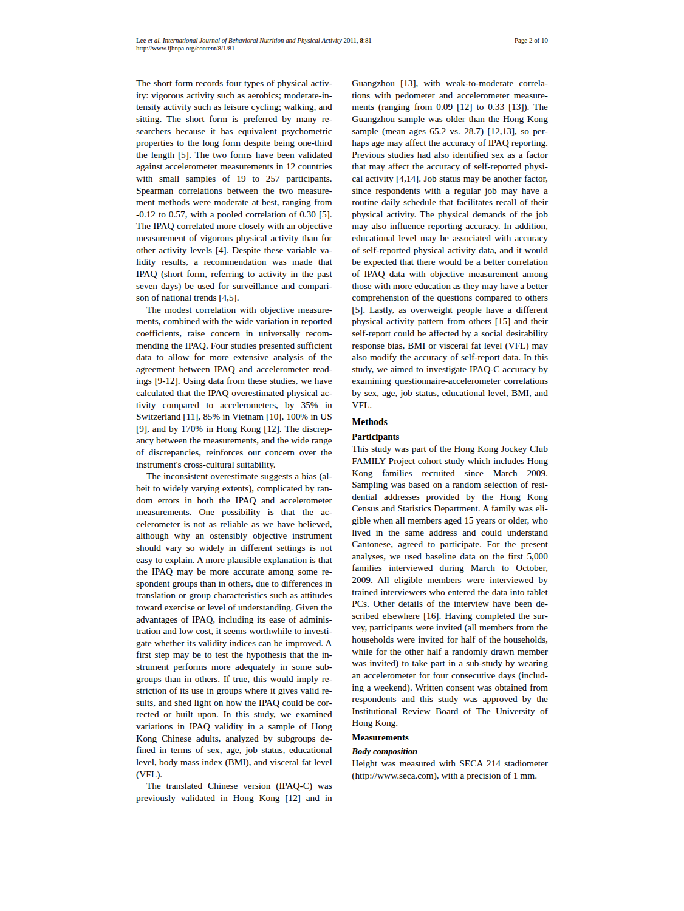Lee et al. International Journal of Behavioral Nutrition and Physical Activity 2011, 8:81 http://www.ijbnpa.org/content/8/1/81
Page 2 of 10
The short form records four types of physical activity: vigorous activity such as aerobics; moderate-intensity activity such as leisure cycling; walking, and sitting. The short form is preferred by many researchers because it has equivalent psychometric properties to the long form despite being one-third the length [5]. The two forms have been validated against accelerometer measurements in 12 countries with small samples of 19 to 257 participants. Spearman correlations between the two measurement methods were moderate at best, ranging from -0.12 to 0.57, with a pooled correlation of 0.30 [5]. The IPAQ correlated more closely with an objective measurement of vigorous physical activity than for other activity levels [4]. Despite these variable validity results, a recommendation was made that IPAQ (short form, referring to activity in the past seven days) be used for surveillance and comparison of national trends [4,5].
The modest correlation with objective measurements, combined with the wide variation in reported coefficients, raise concern in universally recommending the IPAQ. Four studies presented sufficient data to allow for more extensive analysis of the agreement between IPAQ and accelerometer readings [9-12]. Using data from these studies, we have calculated that the IPAQ overestimated physical activity compared to accelerometers, by 35% in Switzerland [11], 85% in Vietnam [10], 100% in US [9], and by 170% in Hong Kong [12]. The discrepancy between the measurements, and the wide range of discrepancies, reinforces our concern over the instrument's cross-cultural suitability.
The inconsistent overestimate suggests a bias (albeit to widely varying extents), complicated by random errors in both the IPAQ and accelerometer measurements. One possibility is that the accelerometer is not as reliable as we have believed, although why an ostensibly objective instrument should vary so widely in different settings is not easy to explain. A more plausible explanation is that the IPAQ may be more accurate among some respondent groups than in others, due to differences in translation or group characteristics such as attitudes toward exercise or level of understanding. Given the advantages of IPAQ, including its ease of administration and low cost, it seems worthwhile to investigate whether its validity indices can be improved. A first step may be to test the hypothesis that the instrument performs more adequately in some subgroups than in others. If true, this would imply restriction of its use in groups where it gives valid results, and shed light on how the IPAQ could be corrected or built upon. In this study, we examined variations in IPAQ validity in a sample of Hong Kong Chinese adults, analyzed by subgroups defined in terms of sex, age, job status, educational level, body mass index (BMI), and visceral fat level (VFL).
The translated Chinese version (IPAQ-C) was previously validated in Hong Kong [12] and in Guangzhou [13], with weak-to-moderate correlations with pedometer and accelerometer measurements (ranging from 0.09 [12] to 0.33 [13]). The Guangzhou sample was older than the Hong Kong sample (mean ages 65.2 vs. 28.7) [12,13], so perhaps age may affect the accuracy of IPAQ reporting. Previous studies had also identified sex as a factor that may affect the accuracy of self-reported physical activity [4,14]. Job status may be another factor, since respondents with a regular job may have a routine daily schedule that facilitates recall of their physical activity. The physical demands of the job may also influence reporting accuracy. In addition, educational level may be associated with accuracy of self-reported physical activity data, and it would be expected that there would be a better correlation of IPAQ data with objective measurement among those with more education as they may have a better comprehension of the questions compared to others [5]. Lastly, as overweight people have a different physical activity pattern from others [15] and their self-report could be affected by a social desirability response bias, BMI or visceral fat level (VFL) may also modify the accuracy of self-report data. In this study, we aimed to investigate IPAQ-C accuracy by examining questionnaire-accelerometer correlations by sex, age, job status, educational level, BMI, and VFL.
Methods
Participants
This study was part of the Hong Kong Jockey Club FAMILY Project cohort study which includes Hong Kong families recruited since March 2009. Sampling was based on a random selection of residential addresses provided by the Hong Kong Census and Statistics Department. A family was eligible when all members aged 15 years or older, who lived in the same address and could understand Cantonese, agreed to participate. For the present analyses, we used baseline data on the first 5,000 families interviewed during March to October, 2009. All eligible members were interviewed by trained interviewers who entered the data into tablet PCs. Other details of the interview have been described elsewhere [16]. Having completed the survey, participants were invited (all members from the households were invited for half of the households, while for the other half a randomly drawn member was invited) to take part in a sub-study by wearing an accelerometer for four consecutive days (including a weekend). Written consent was obtained from respondents and this study was approved by the Institutional Review Board of The University of Hong Kong.
Measurements
Body composition
Height was measured with SECA 214 stadiometer (http://www.seca.com), with a precision of 1 mm.